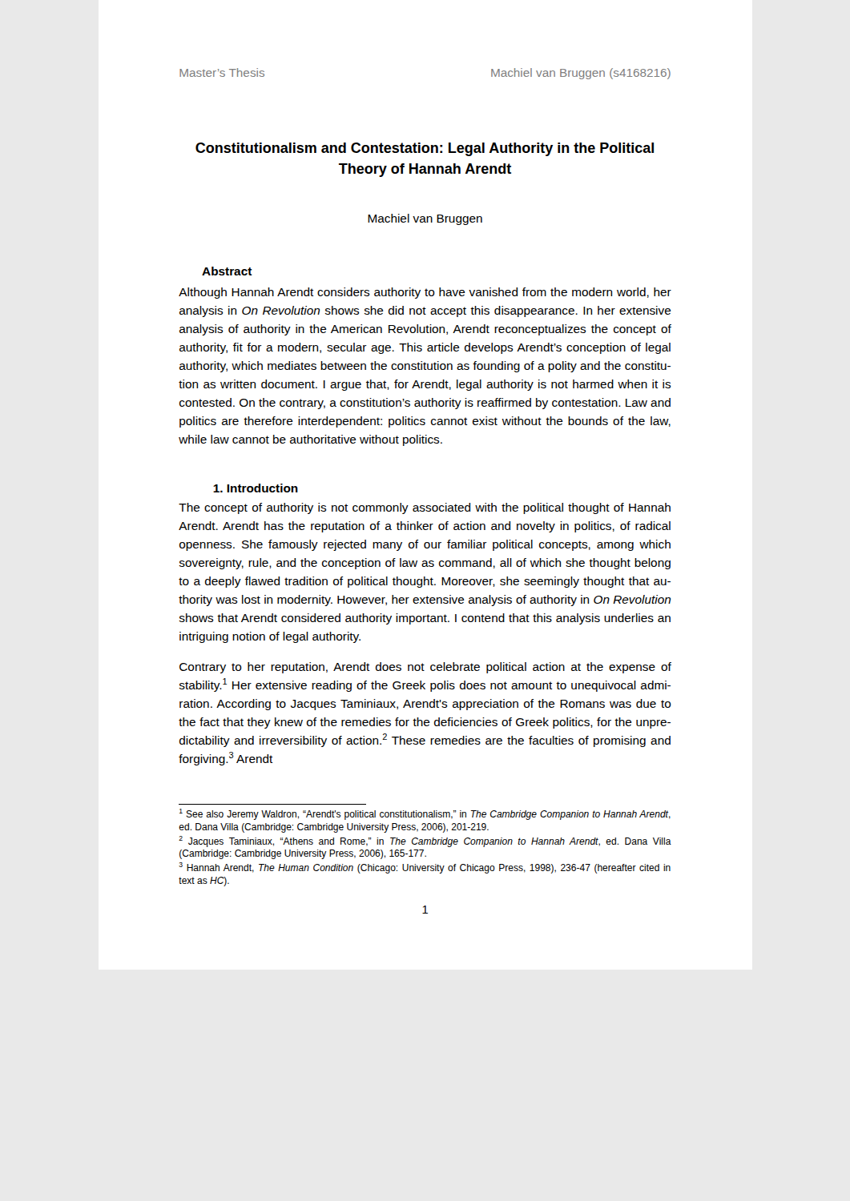Master’s Thesis Machiel van Bruggen (s4168216)
Constitutionalism and Contestation: Legal Authority in the Political Theory of Hannah Arendt
Machiel van Bruggen
Abstract
Although Hannah Arendt considers authority to have vanished from the modern world, her analysis in On Revolution shows she did not accept this disappearance. In her extensive analysis of authority in the American Revolution, Arendt reconceptualizes the concept of authority, fit for a modern, secular age. This article develops Arendt’s conception of legal authority, which mediates between the constitution as founding of a polity and the constitution as written document. I argue that, for Arendt, legal authority is not harmed when it is contested. On the contrary, a constitution’s authority is reaffirmed by contestation. Law and politics are therefore interdependent: politics cannot exist without the bounds of the law, while law cannot be authoritative without politics.
Introduction
The concept of authority is not commonly associated with the political thought of Hannah Arendt. Arendt has the reputation of a thinker of action and novelty in politics, of radical openness. She famously rejected many of our familiar political concepts, among which sovereignty, rule, and the conception of law as command, all of which she thought belong to a deeply flawed tradition of political thought. Moreover, she seemingly thought that authority was lost in modernity. However, her extensive analysis of authority in On Revolution shows that Arendt considered authority important. I contend that this analysis underlies an intriguing notion of legal authority.
Contrary to her reputation, Arendt does not celebrate political action at the expense of stability.1 Her extensive reading of the Greek polis does not amount to unequivocal admiration. According to Jacques Taminiaux, Arendt's appreciation of the Romans was due to the fact that they knew of the remedies for the deficiencies of Greek politics, for the unpredictability and irreversibility of action.2 These remedies are the faculties of promising and forgiving.3 Arendt
1 See also Jeremy Waldron, “Arendt's political constitutionalism,” in The Cambridge Companion to Hannah Arendt, ed. Dana Villa (Cambridge: Cambridge University Press, 2006), 201-219.
2 Jacques Taminiaux, “Athens and Rome,” in The Cambridge Companion to Hannah Arendt, ed. Dana Villa (Cambridge: Cambridge University Press, 2006), 165-177.
3 Hannah Arendt, The Human Condition (Chicago: University of Chicago Press, 1998), 236-47 (hereafter cited in text as HC).
1